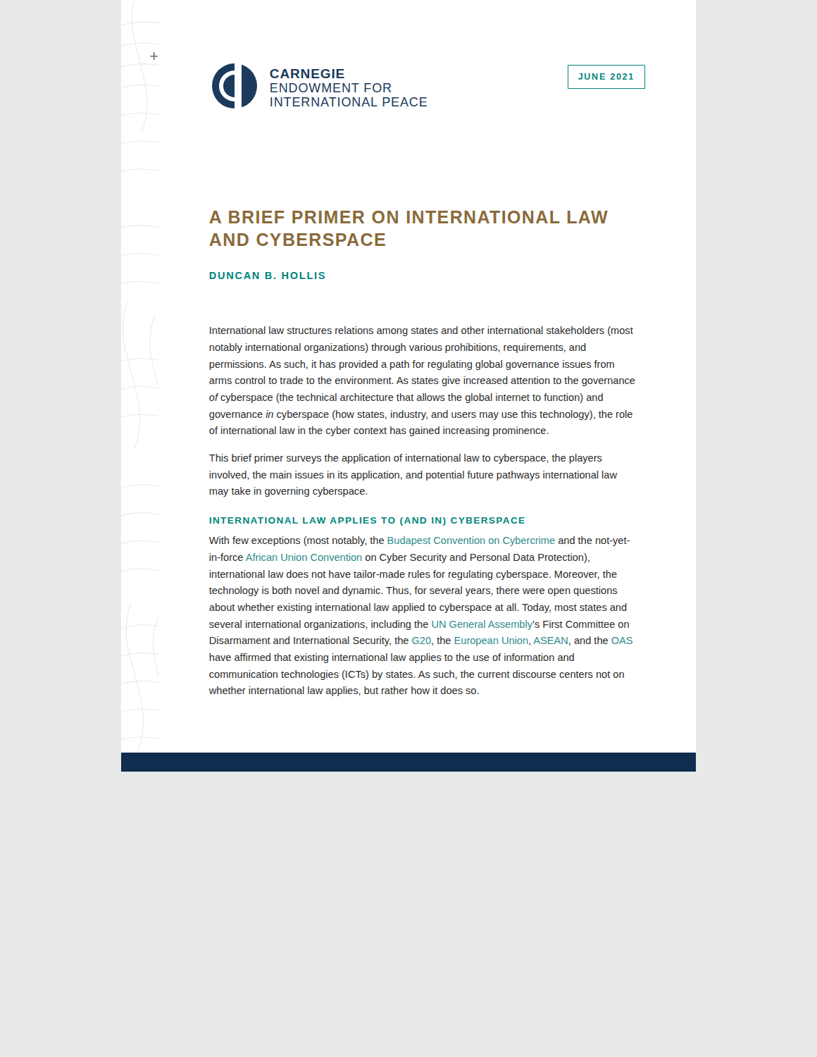+
CARNEGIE
ENDOWMENT FOR
INTERNATIONAL PEACE
JUNE 2021
A Brief Primer on International Law and Cyberspace
Duncan B. Hollis
International law structures relations among states and other international stakeholders (most notably international organizations) through various prohibitions, requirements, and permissions. As such, it has provided a path for regulating global governance issues from arms control to trade to the environment. As states give increased attention to the governance of cyberspace (the technical architecture that allows the global internet to function) and governance in cyberspace (how states, industry, and users may use this technology), the role of international law in the cyber context has gained increasing prominence.
This brief primer surveys the application of international law to cyberspace, the players involved, the main issues in its application, and potential future pathways international law may take in governing cyberspace.
International Law Applies to (and in) Cyberspace
With few exceptions (most notably, the Budapest Convention on Cybercrime and the not-yet-in-force African Union Convention on Cyber Security and Personal Data Protection), international law does not have tailor-made rules for regulating cyberspace. Moreover, the technology is both novel and dynamic. Thus, for several years, there were open questions about whether existing international law applied to cyberspace at all. Today, most states and several international organizations, including the UN General Assembly’s First Committee on Disarmament and International Security, the G20, the European Union, ASEAN, and the OAS have affirmed that existing international law applies to the use of information and communication technologies (ICTs) by states. As such, the current discourse centers not on whether international law applies, but rather how it does so.